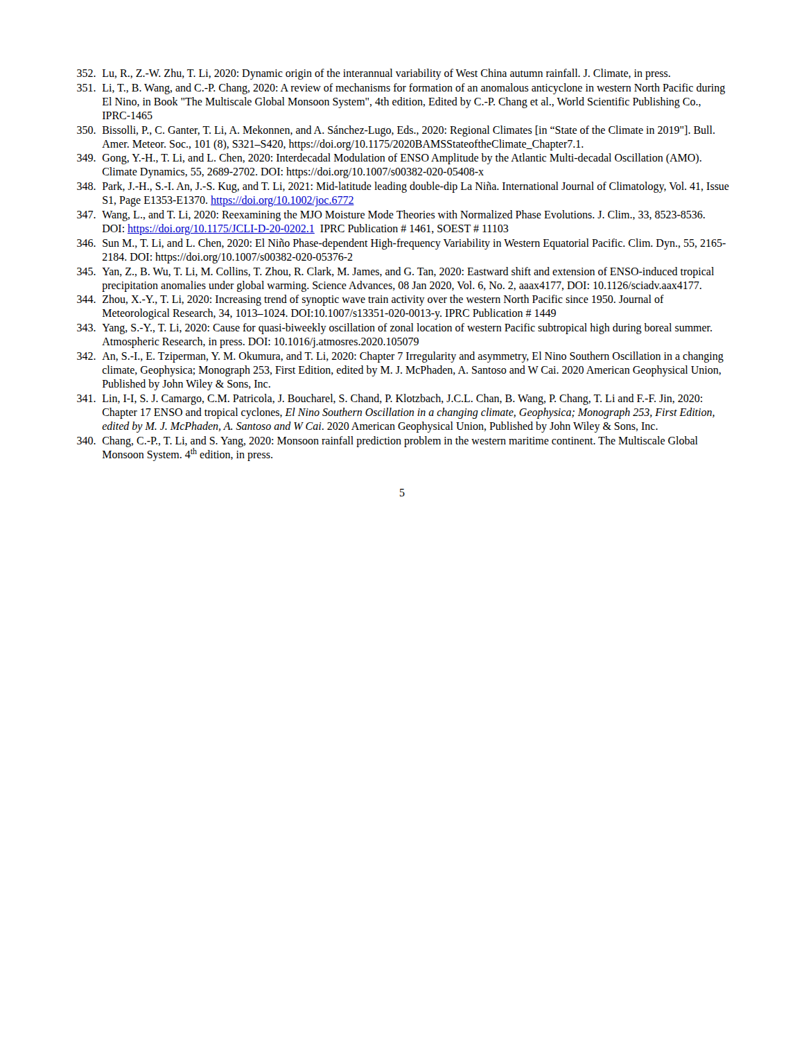352. Lu, R., Z.-W. Zhu, T. Li, 2020: Dynamic origin of the interannual variability of West China autumn rainfall. J. Climate, in press.
351. Li, T., B. Wang, and C.-P. Chang, 2020: A review of mechanisms for formation of an anomalous anticyclone in western North Pacific during El Nino, in Book "The Multiscale Global Monsoon System", 4th edition, Edited by C.-P. Chang et al., World Scientific Publishing Co., IPRC-1465
350. Bissolli, P., C. Ganter, T. Li, A. Mekonnen, and A. Sánchez-Lugo, Eds., 2020: Regional Climates [in “State of the Climate in 2019"]. Bull. Amer. Meteor. Soc., 101 (8), S321–S420, https://doi.org/10.1175/2020BAMSStateoftheClimate_Chapter7.1.
349. Gong, Y.-H., T. Li, and L. Chen, 2020: Interdecadal Modulation of ENSO Amplitude by the Atlantic Multi-decadal Oscillation (AMO). Climate Dynamics, 55, 2689-2702. DOI: https://doi.org/10.1007/s00382-020-05408-x
348. Park, J.-H., S.-I. An, J.-S. Kug, and T. Li, 2021: Mid-latitude leading double-dip La Niña. International Journal of Climatology, Vol. 41, Issue S1, Page E1353-E1370. https://doi.org/10.1002/joc.6772
347. Wang, L., and T. Li, 2020: Reexamining the MJO Moisture Mode Theories with Normalized Phase Evolutions. J. Clim., 33, 8523-8536. DOI: https://doi.org/10.1175/JCLI-D-20-0202.1 IPRC Publication # 1461, SOEST # 11103
346. Sun M., T. Li, and L. Chen, 2020: El Niño Phase-dependent High-frequency Variability in Western Equatorial Pacific. Clim. Dyn., 55, 2165-2184. DOI: https://doi.org/10.1007/s00382-020-05376-2
345. Yan, Z., B. Wu, T. Li, M. Collins, T. Zhou, R. Clark, M. James, and G. Tan, 2020: Eastward shift and extension of ENSO-induced tropical precipitation anomalies under global warming. Science Advances, 08 Jan 2020, Vol. 6, No. 2, aaax4177, DOI: 10.1126/sciadv.aax4177.
344. Zhou, X.-Y., T. Li, 2020: Increasing trend of synoptic wave train activity over the western North Pacific since 1950. Journal of Meteorological Research, 34, 1013–1024. DOI:10.1007/s13351-020-0013-y. IPRC Publication # 1449
343. Yang, S.-Y., T. Li, 2020: Cause for quasi-biweekly oscillation of zonal location of western Pacific subtropical high during boreal summer. Atmospheric Research, in press. DOI: 10.1016/j.atmosres.2020.105079
342. An, S.-I., E. Tziperman, Y. M. Okumura, and T. Li, 2020: Chapter 7 Irregularity and asymmetry, El Nino Southern Oscillation in a changing climate, Geophysica; Monograph 253, First Edition, edited by M. J. McPhaden, A. Santoso and W Cai. 2020 American Geophysical Union, Published by John Wiley & Sons, Inc.
341. Lin, I-I, S. J. Camargo, C.M. Patricola, J. Boucharel, S. Chand, P. Klotzbach, J.C.L. Chan, B. Wang, P. Chang, T. Li and F.-F. Jin, 2020: Chapter 17 ENSO and tropical cyclones, El Nino Southern Oscillation in a changing climate, Geophysica; Monograph 253, First Edition, edited by M. J. McPhaden, A. Santoso and W Cai. 2020 American Geophysical Union, Published by John Wiley & Sons, Inc.
340. Chang, C.-P., T. Li, and S. Yang, 2020: Monsoon rainfall prediction problem in the western maritime continent. The Multiscale Global Monsoon System. 4th edition, in press.
5